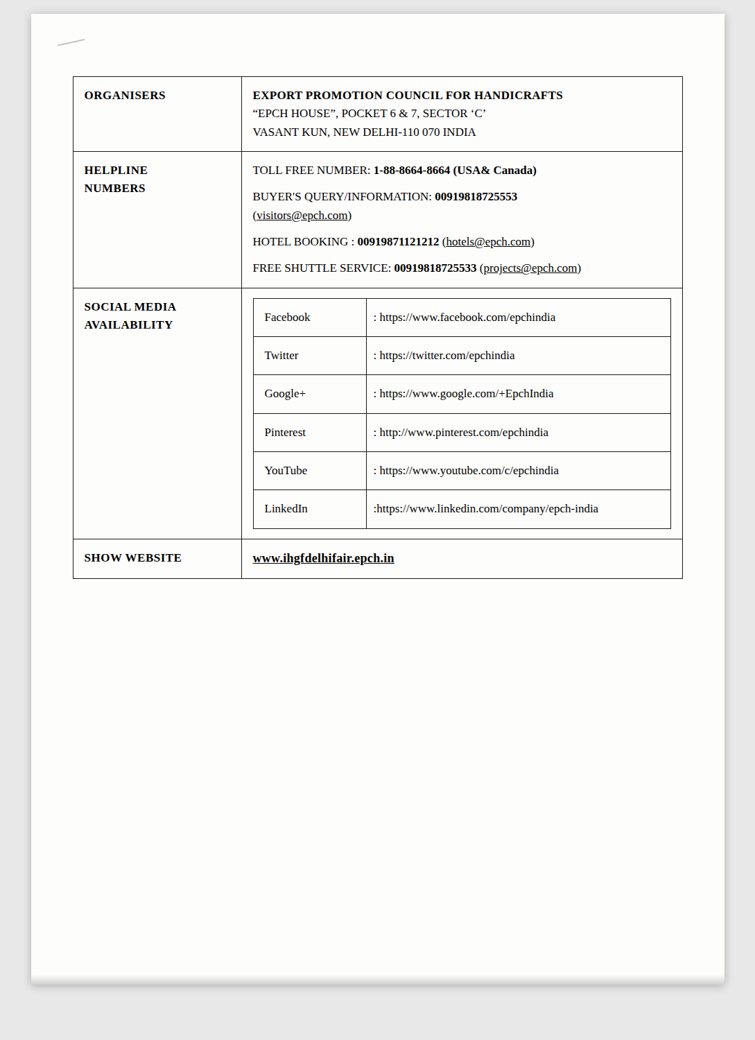| ORGANISERS | EXPORT PROMOTION COUNCIL FOR HANDICRAFTS “EPCH HOUSE”, POCKET 6 & 7, SECTOR ‘C’ VASANT KUN, NEW DELHI-110 070 INDIA |
| HELPLINE NUMBERS | TOLL FREE NUMBER: 1-88-8664-8664 (USA& Canada) BUYER'S QUERY/INFORMATION: 00919818725553 ( visitors@epch.com ) HOTEL BOOKING : 00919871121212 ( hotels@epch.com ) FREE SHUTTLE SERVICE: 00919818725533 ( projects@epch.com ) |
| SOCIAL MEDIA AVAILABILITY | / Facebook / : https://www.facebook.com/epchindia / / Twitter / : https://twitter.com/epchindia / / Google+ / : https://www.google.com/+EpchIndia / / Pinterest / : http://www.pinterest.com/epchindia / / YouTube / : https://www.youtube.com/c/epchindia / / LinkedIn / :https://www.linkedin.com/company/epch-india / |
| SHOW WEBSITE | www.ihgfdelhifair.epch.in |